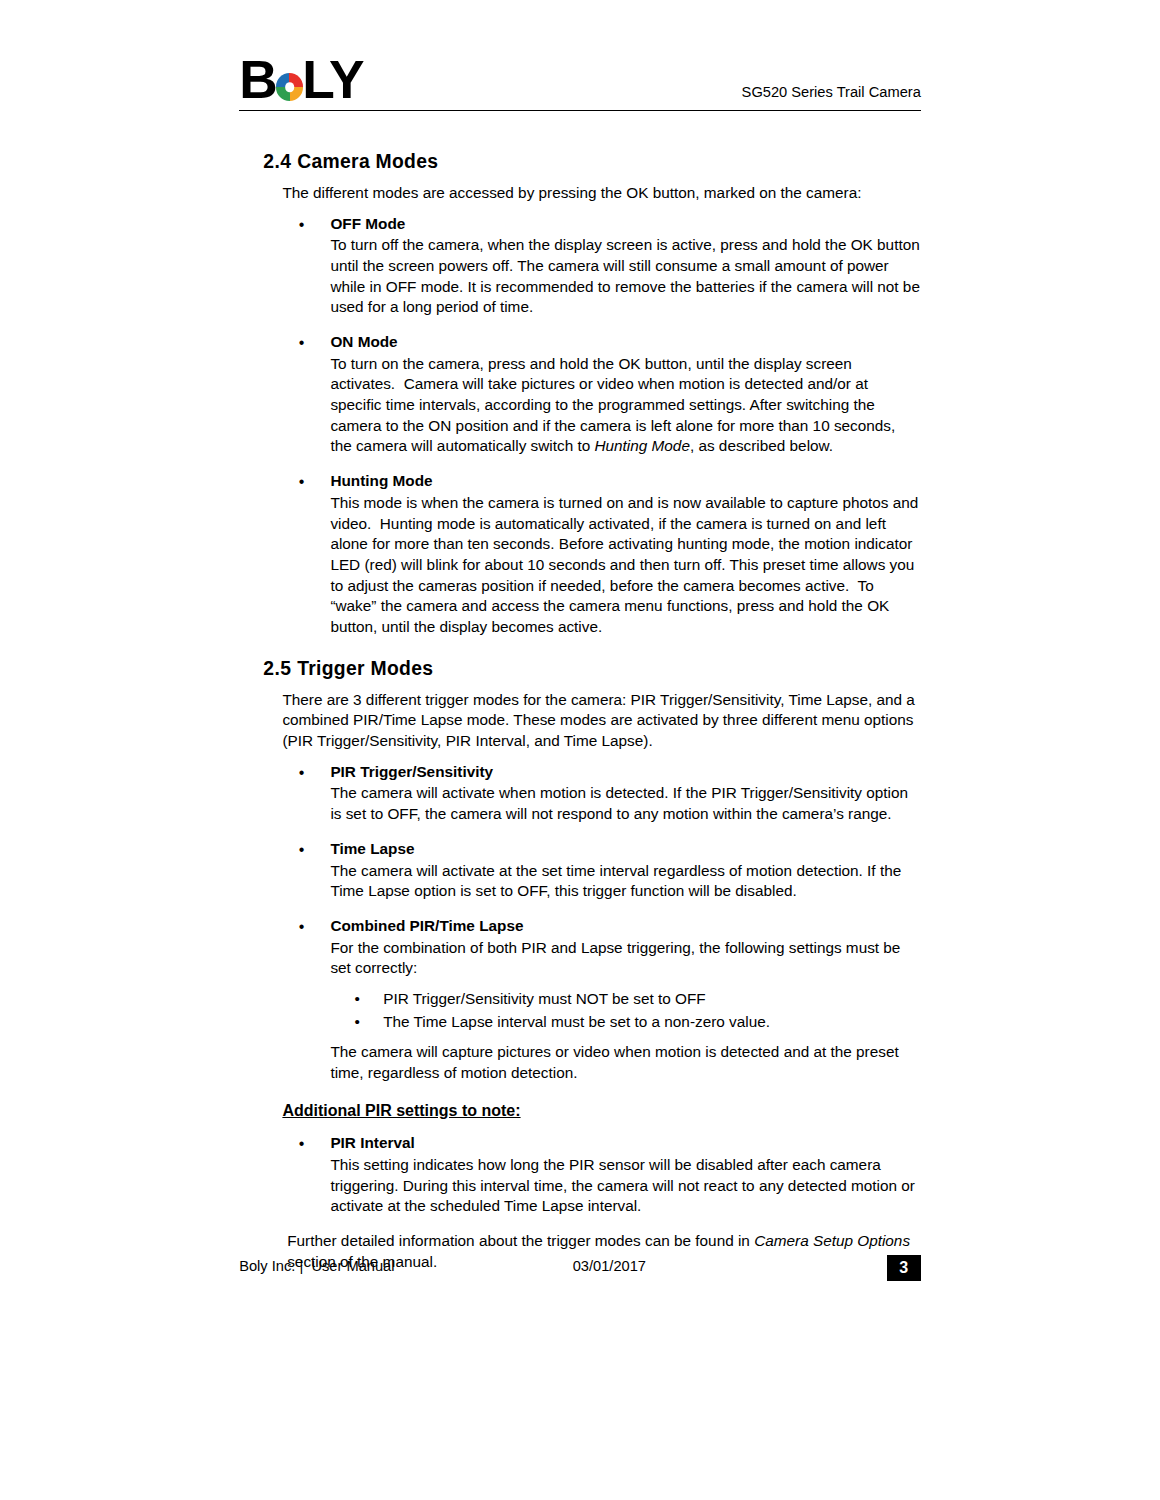B LY
SG520 Series Trail Camera
2.4 Camera Modes
The different modes are accessed by pressing the OK button, marked on the camera:
OFF Mode To turn off the camera, when the display screen is active, press and hold the OK button until the screen powers off. The camera will still consume a small amount of power while in OFF mode. It is recommended to remove the batteries if the camera will not be used for a long period of time.
ON Mode To turn on the camera, press and hold the OK button, until the display screen activates. Camera will take pictures or video when motion is detected and/or at specific time intervals, according to the programmed settings. After switching the camera to the ON position and if the camera is left alone for more than 10 seconds, the camera will automatically switch to Hunting Mode, as described below.
Hunting Mode This mode is when the camera is turned on and is now available to capture photos and video. Hunting mode is automatically activated, if the camera is turned on and left alone for more than ten seconds. Before activating hunting mode, the motion indicator LED (red) will blink for about 10 seconds and then turn off. This preset time allows you to adjust the cameras position if needed, before the camera becomes active. To “wake” the camera and access the camera menu functions, press and hold the OK button, until the display becomes active.
2.5 Trigger Modes
There are 3 different trigger modes for the camera: PIR Trigger/Sensitivity, Time Lapse, and a combined PIR/Time Lapse mode. These modes are activated by three different menu options (PIR Trigger/Sensitivity, PIR Interval, and Time Lapse).
PIR Trigger/Sensitivity The camera will activate when motion is detected. If the PIR Trigger/Sensitivity option is set to OFF, the camera will not respond to any motion within the camera’s range.
Time Lapse The camera will activate at the set time interval regardless of motion detection. If the Time Lapse option is set to OFF, this trigger function will be disabled.
Combined PIR/Time Lapse For the combination of both PIR and Lapse triggering, the following settings must be set correctly:
PIR Trigger/Sensitivity must NOT be set to OFF
The Time Lapse interval must be set to a non-zero value.
The camera will capture pictures or video when motion is detected and at the preset time, regardless of motion detection.
Additional PIR settings to note:
PIR Interval This setting indicates how long the PIR sensor will be disabled after each camera triggering. During this interval time, the camera will not react to any detected motion or activate at the scheduled Time Lapse interval.
Further detailed information about the trigger modes can be found in Camera Setup Options section of the manual.
Boly Inc. | User Manual 03/01/2017 3